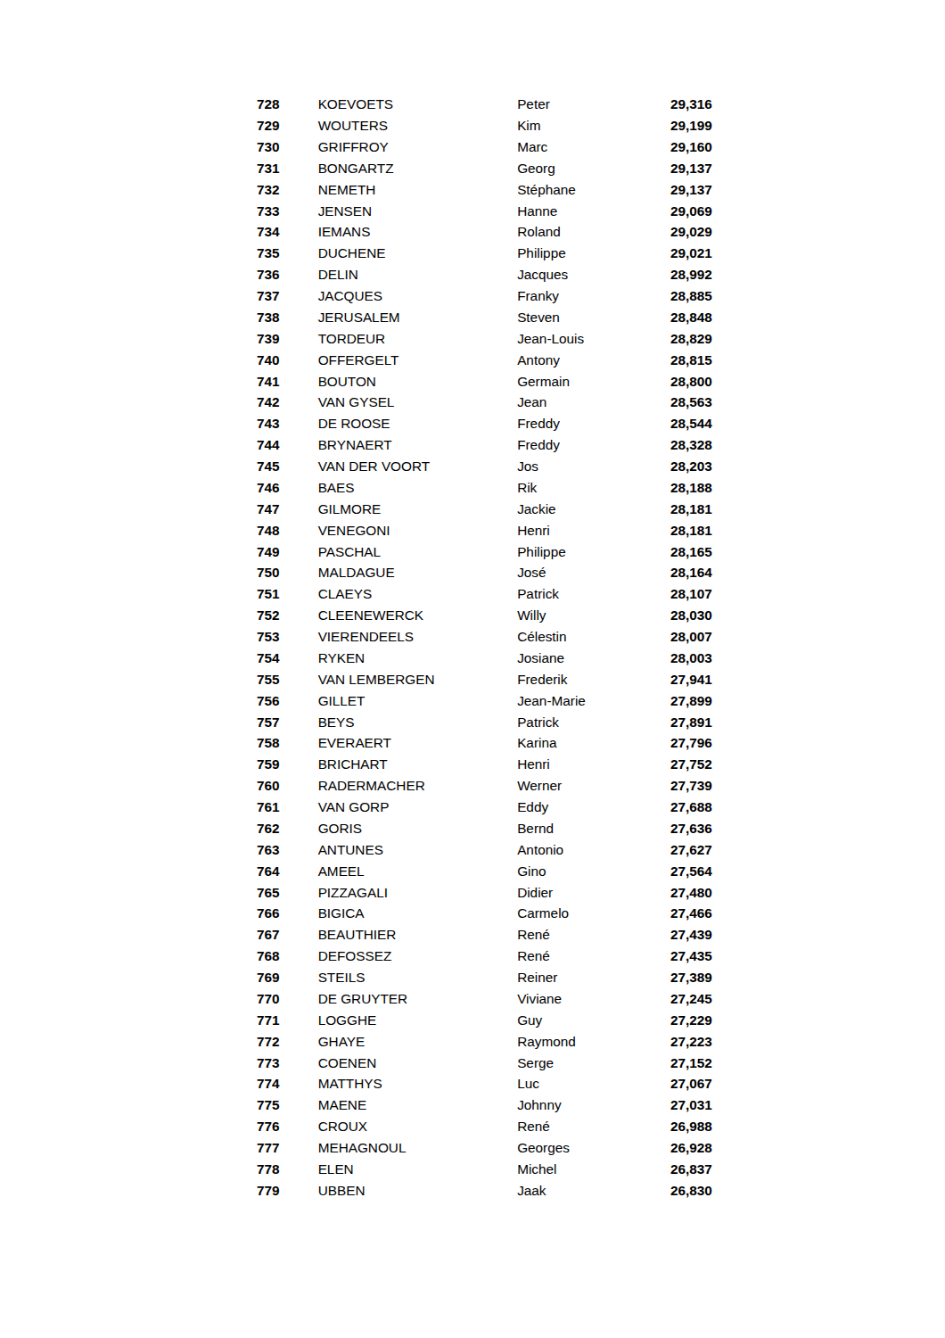| 728 | KOEVOETS | Peter | 29,316 |
| 729 | WOUTERS | Kim | 29,199 |
| 730 | GRIFFROY | Marc | 29,160 |
| 731 | BONGARTZ | Georg | 29,137 |
| 732 | NEMETH | Stéphane | 29,137 |
| 733 | JENSEN | Hanne | 29,069 |
| 734 | IEMANS | Roland | 29,029 |
| 735 | DUCHENE | Philippe | 29,021 |
| 736 | DELIN | Jacques | 28,992 |
| 737 | JACQUES | Franky | 28,885 |
| 738 | JERUSALEM | Steven | 28,848 |
| 739 | TORDEUR | Jean-Louis | 28,829 |
| 740 | OFFERGELT | Antony | 28,815 |
| 741 | BOUTON | Germain | 28,800 |
| 742 | VAN GYSEL | Jean | 28,563 |
| 743 | DE ROOSE | Freddy | 28,544 |
| 744 | BRYNAERT | Freddy | 28,328 |
| 745 | VAN DER VOORT | Jos | 28,203 |
| 746 | BAES | Rik | 28,188 |
| 747 | GILMORE | Jackie | 28,181 |
| 748 | VENEGONI | Henri | 28,181 |
| 749 | PASCHAL | Philippe | 28,165 |
| 750 | MALDAGUE | José | 28,164 |
| 751 | CLAEYS | Patrick | 28,107 |
| 752 | CLEENEWERCK | Willy | 28,030 |
| 753 | VIERENDEELS | Célestin | 28,007 |
| 754 | RYKEN | Josiane | 28,003 |
| 755 | VAN LEMBERGEN | Frederik | 27,941 |
| 756 | GILLET | Jean-Marie | 27,899 |
| 757 | BEYS | Patrick | 27,891 |
| 758 | EVERAERT | Karina | 27,796 |
| 759 | BRICHART | Henri | 27,752 |
| 760 | RADERMACHER | Werner | 27,739 |
| 761 | VAN GORP | Eddy | 27,688 |
| 762 | GORIS | Bernd | 27,636 |
| 763 | ANTUNES | Antonio | 27,627 |
| 764 | AMEEL | Gino | 27,564 |
| 765 | PIZZAGALI | Didier | 27,480 |
| 766 | BIGICA | Carmelo | 27,466 |
| 767 | BEAUTHIER | René | 27,439 |
| 768 | DEFOSSEZ | René | 27,435 |
| 769 | STEILS | Reiner | 27,389 |
| 770 | DE GRUYTER | Viviane | 27,245 |
| 771 | LOGGHE | Guy | 27,229 |
| 772 | GHAYE | Raymond | 27,223 |
| 773 | COENEN | Serge | 27,152 |
| 774 | MATTHYS | Luc | 27,067 |
| 775 | MAENE | Johnny | 27,031 |
| 776 | CROUX | René | 26,988 |
| 777 | MEHAGNOUL | Georges | 26,928 |
| 778 | ELEN | Michel | 26,837 |
| 779 | UBBEN | Jaak | 26,830 |